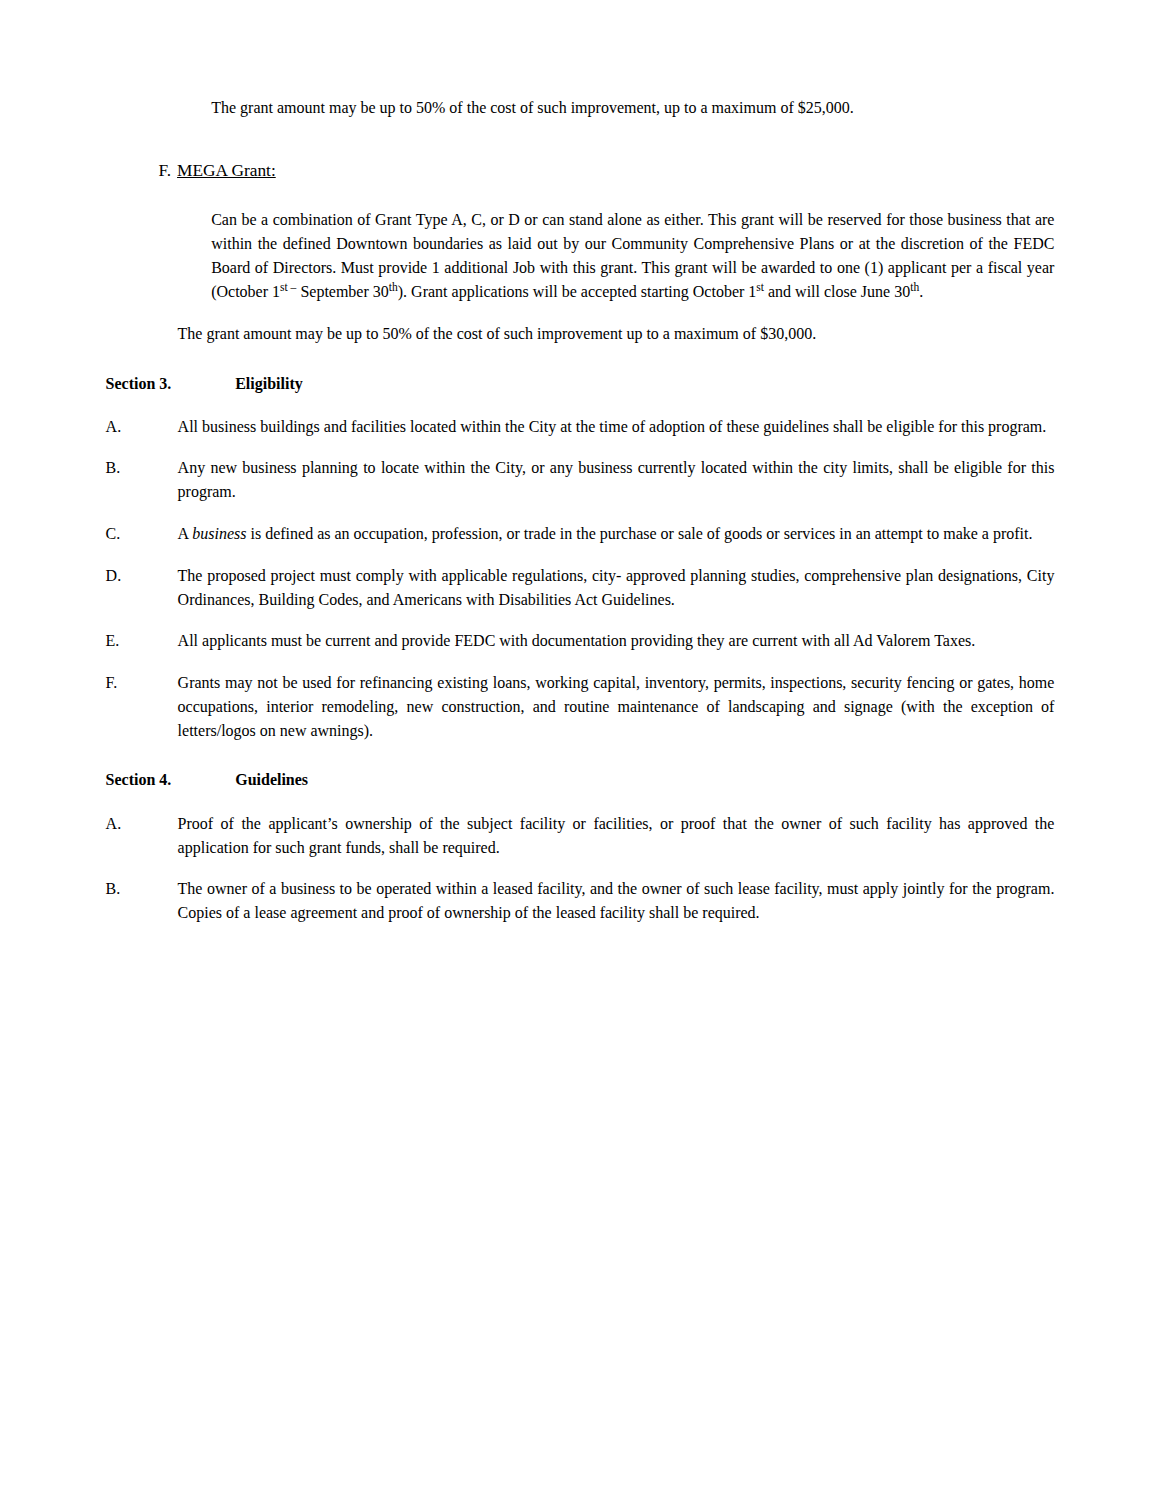The grant amount may be up to 50% of the cost of such improvement, up to a maximum of $25,000.
F. MEGA Grant:
Can be a combination of Grant Type A, C, or D or can stand alone as either. This grant will be reserved for those business that are within the defined Downtown boundaries as laid out by our Community Comprehensive Plans or at the discretion of the FEDC Board of Directors. Must provide 1 additional Job with this grant. This grant will be awarded to one (1) applicant per a fiscal year (October 1st – September 30th). Grant applications will be accepted starting October 1st and will close June 30th.
The grant amount may be up to 50% of the cost of such improvement up to a maximum of $30,000.
Section 3. Eligibility
A.
All business buildings and facilities located within the City at the time of adoption of these guidelines shall be eligible for this program.
B.
Any new business planning to locate within the City, or any business currently located within the city limits, shall be eligible for this program.
C.
A business is defined as an occupation, profession, or trade in the purchase or sale of goods or services in an attempt to make a profit.
D.
The proposed project must comply with applicable regulations, city- approved planning studies, comprehensive plan designations, City Ordinances, Building Codes, and Americans with Disabilities Act Guidelines.
E.
All applicants must be current and provide FEDC with documentation providing they are current with all Ad Valorem Taxes.
F.
Grants may not be used for refinancing existing loans, working capital, inventory, permits, inspections, security fencing or gates, home occupations, interior remodeling, new construction, and routine maintenance of landscaping and signage (with the exception of letters/logos on new awnings).
Section 4. Guidelines
A.
Proof of the applicant’s ownership of the subject facility or facilities, or proof that the owner of such facility has approved the application for such grant funds, shall be required.
B.
The owner of a business to be operated within a leased facility, and the owner of such lease facility, must apply jointly for the program. Copies of a lease agreement and proof of ownership of the leased facility shall be required.